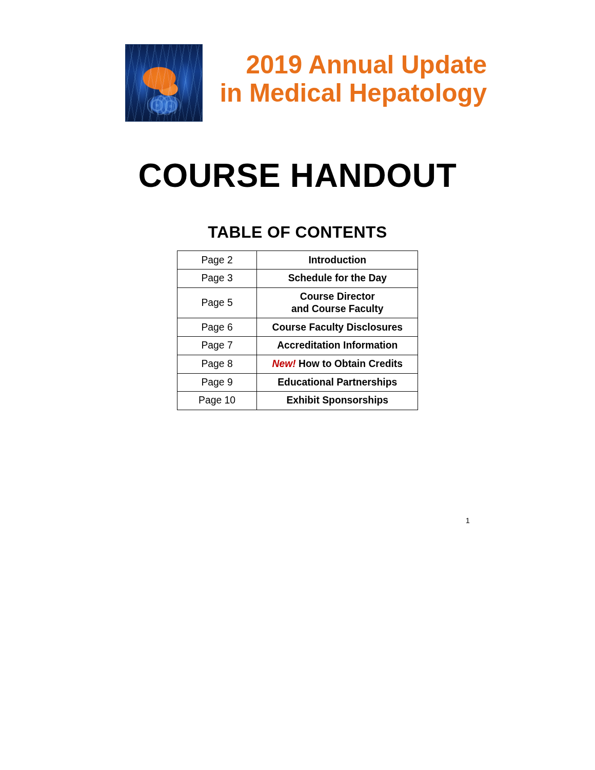2019 Annual Update
in Medical Hepatology
COURSE HANDOUT
TABLE OF CONTENTS
| Page 2 | Introduction |
| Page 3 | Schedule for the Day |
| Page 5 | Course Director and Course Faculty |
| Page 6 | Course Faculty Disclosures |
| Page 7 | Accreditation Information |
| Page 8 | New! How to Obtain Credits |
| Page 9 | Educational Partnerships |
| Page 10 | Exhibit Sponsorships |
1